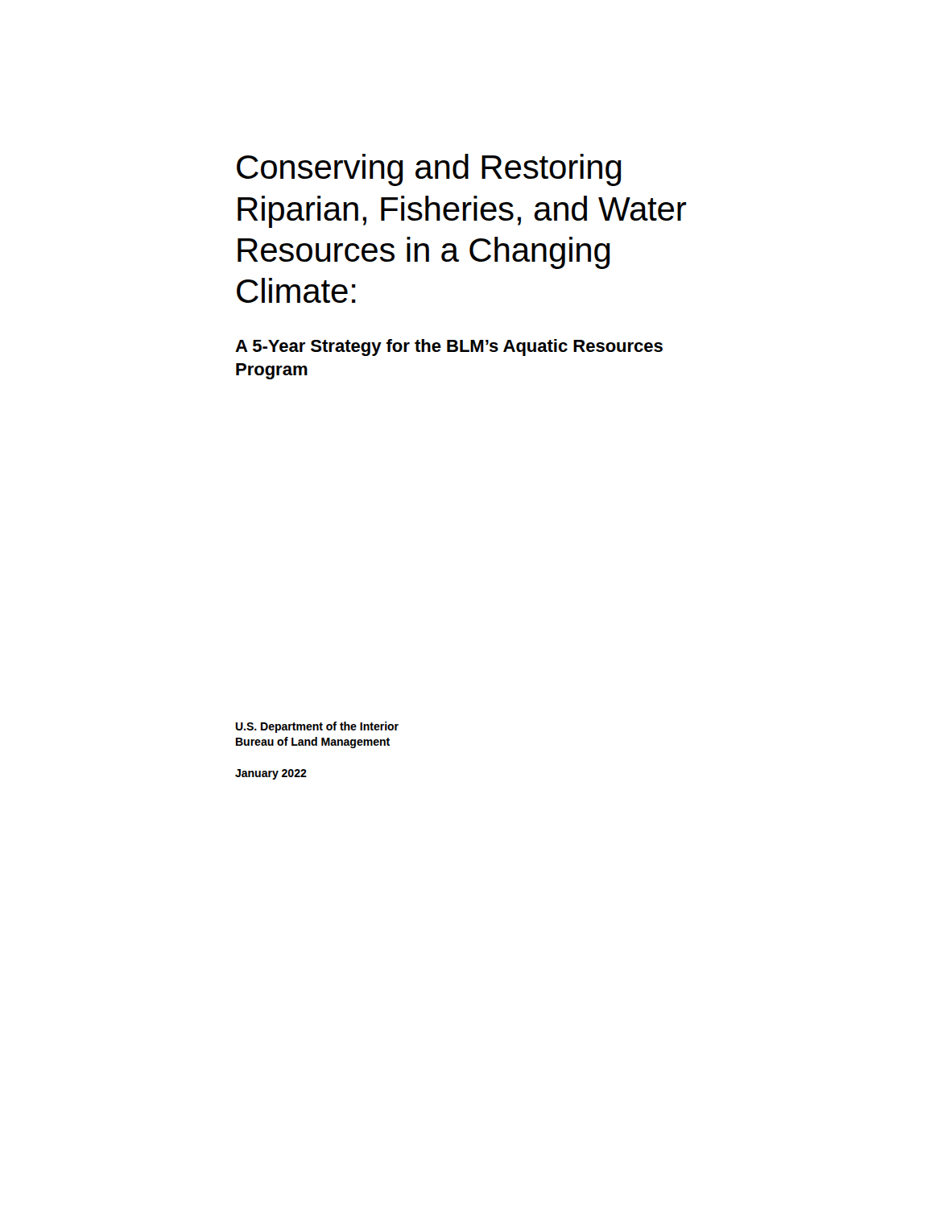Conserving and Restoring Riparian, Fisheries, and Water Resources in a Changing Climate:
A 5-Year Strategy for the BLM’s Aquatic Resources Program
U.S. Department of the Interior
Bureau of Land Management
January 2022